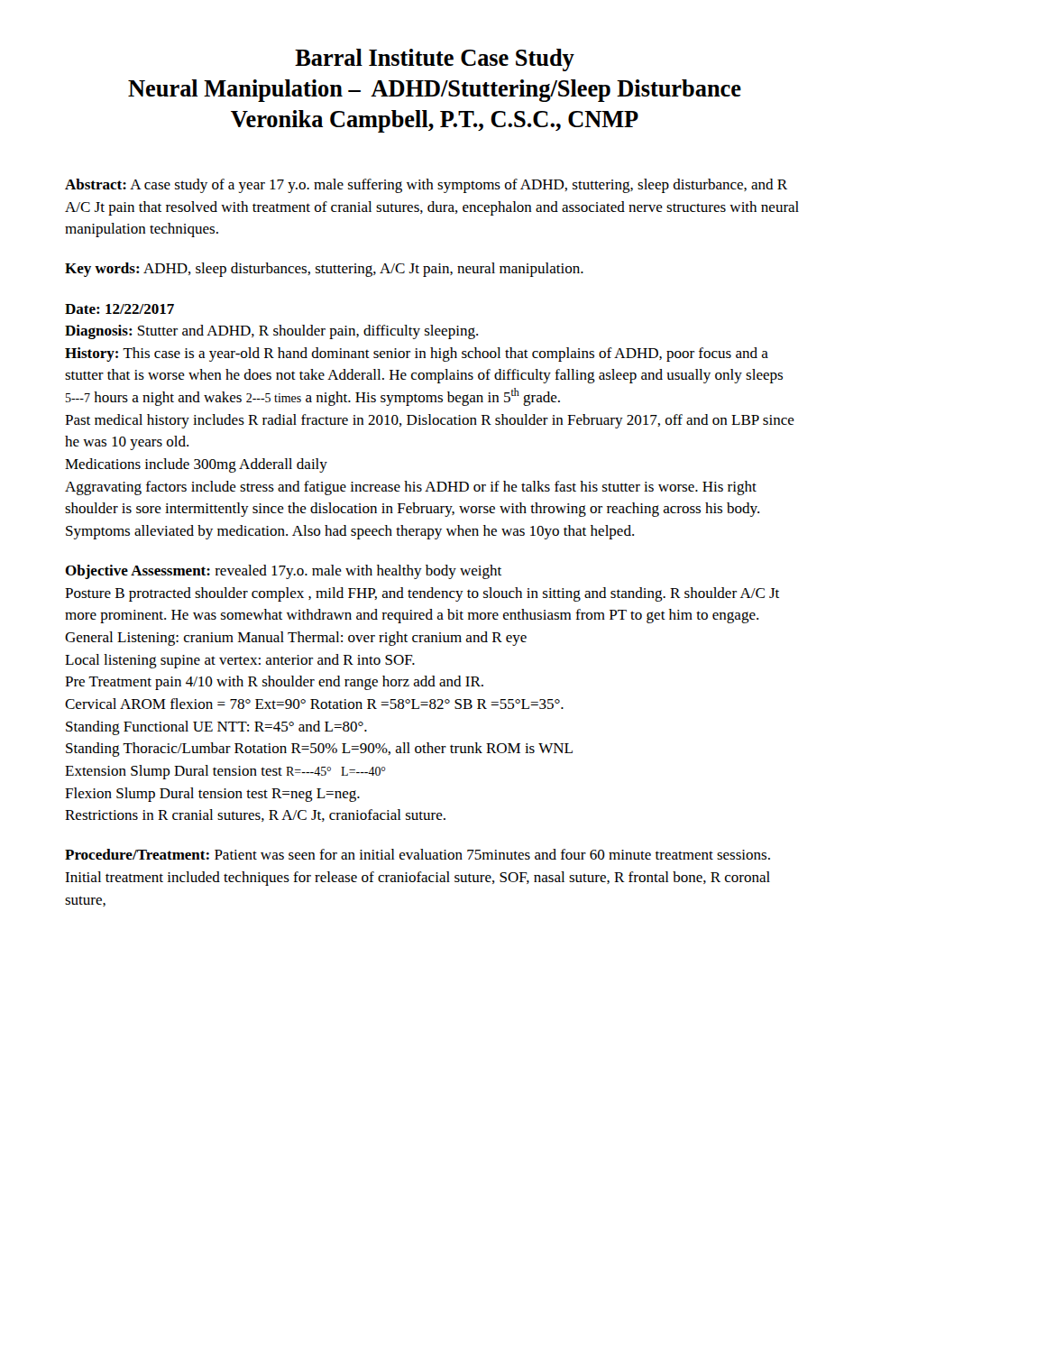Barral Institute Case Study Neural Manipulation – ADHD/Stuttering/Sleep Disturbance Veronika Campbell, P.T., C.S.C., CNMP
Abstract: A case study of a year 17 y.o. male suffering with symptoms of ADHD, stuttering, sleep disturbance, and R A/C Jt pain that resolved with treatment of cranial sutures, dura, encephalon and associated nerve structures with neural manipulation techniques.
Key words: ADHD, sleep disturbances, stuttering, A/C Jt pain, neural manipulation.
Date: 12/22/2017
Diagnosis: Stutter and ADHD, R shoulder pain, difficulty sleeping.
History: This case is a year-old R hand dominant senior in high school that complains of ADHD, poor focus and a stutter that is worse when he does not take Adderall. He complains of difficulty falling asleep and usually only sleeps 5‑‑‑7 hours a night and wakes 2‑‑‑5 times a night. His symptoms began in 5th grade.
Past medical history includes R radial fracture in 2010, Dislocation R shoulder in February 2017, off and on LBP since he was 10 years old.
Medications include 300mg Adderall daily
Aggravating factors include stress and fatigue increase his ADHD or if he talks fast his stutter is worse. His right shoulder is sore intermittently since the dislocation in February, worse with throwing or reaching across his body. Symptoms alleviated by medication. Also had speech therapy when he was 10yo that helped.
Objective Assessment: revealed 17y.o. male with healthy body weight
Posture B protracted shoulder complex , mild FHP, and tendency to slouch in sitting and standing. R shoulder A/C Jt more prominent. He was somewhat withdrawn and required a bit more enthusiasm from PT to get him to engage.
General Listening: cranium Manual Thermal: over right cranium and R eye
Local listening supine at vertex: anterior and R into SOF.
Pre Treatment pain 4/10 with R shoulder end range horz add and IR.
Cervical AROM flexion = 78° Ext=90° Rotation R =58°L=82° SB R =55°L=35°.
Standing Functional UE NTT: R=45° and L=80°.
Standing Thoracic/Lumbar Rotation R=50% L=90%, all other trunk ROM is WNL
Extension Slump Dural tension test R=‑‑‑45° L=‑‑‑40°
Flexion Slump Dural tension test R=neg L=neg.
Restrictions in R cranial sutures, R A/C Jt, craniofacial suture.
Procedure/Treatment: Patient was seen for an initial evaluation 75minutes and four 60 minute treatment sessions. Initial treatment included techniques for release of craniofacial suture, SOF, nasal suture, R frontal bone, R coronal suture,